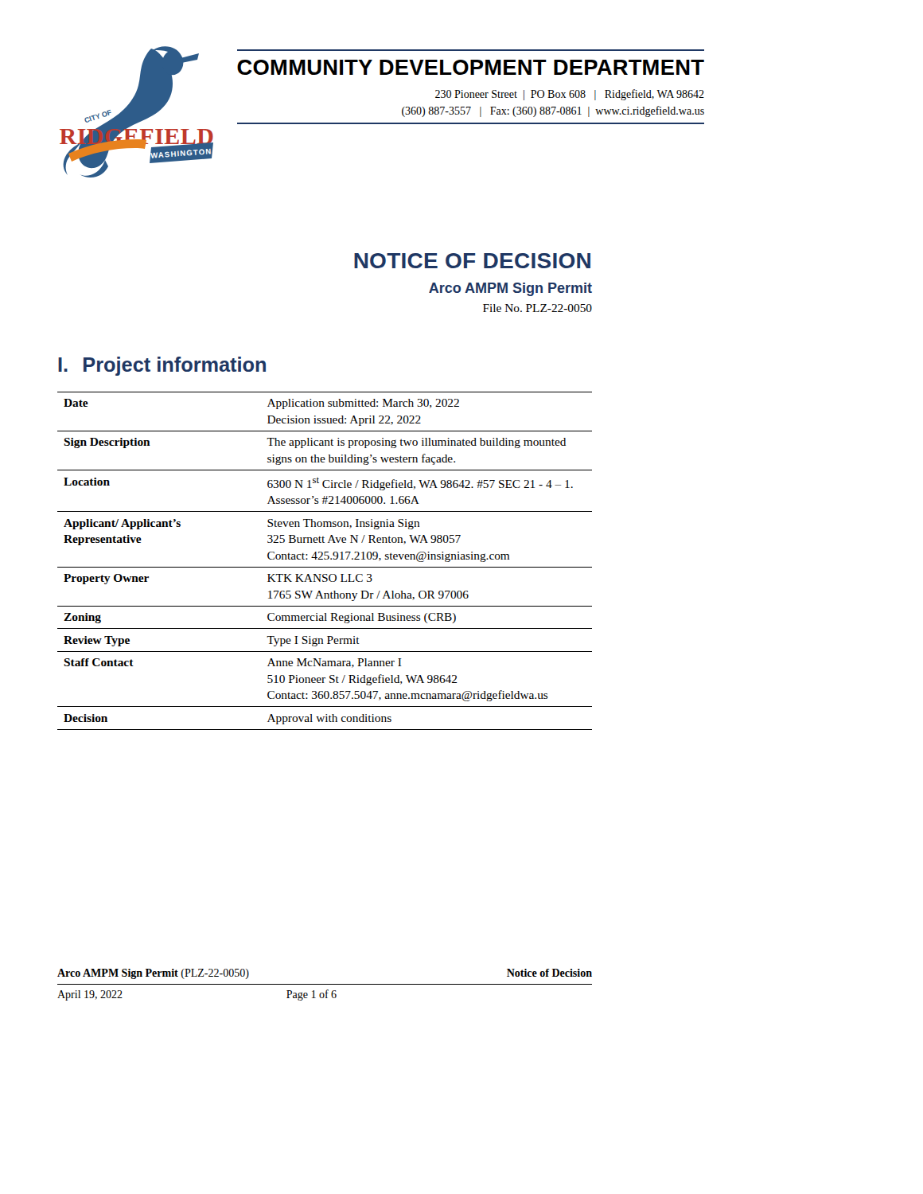RIDGEFIELD CITY OF WASHINGTON
COMMUNITY DEVELOPMENT DEPARTMENT
230 Pioneer Street | PO Box 608 | Ridgefield, WA 98642
(360) 887-3557 | Fax: (360) 887-0861 | www.ci.ridgefield.wa.us
NOTICE OF DECISION
Arco AMPM Sign Permit
File No. PLZ-22-0050
I. Project information
| Date | Application submitted: March 30, 2022 Decision issued: April 22, 2022 |
| Sign Description | The applicant is proposing two illuminated building mounted signs on the building’s western façade. |
| Location | 6300 N 1 st Circle / Ridgefield, WA 98642. #57 SEC 21 - 4 – 1. Assessor’s #214006000. 1.66A |
| Applicant/ Applicant’s Representative | Steven Thomson, Insignia Sign 325 Burnett Ave N / Renton, WA 98057 Contact: 425.917.2109, steven@insigniasing.com |
| Property Owner | KTK KANSO LLC 3 1765 SW Anthony Dr / Aloha, OR 97006 |
| Zoning | Commercial Regional Business (CRB) |
| Review Type | Type I Sign Permit |
| Staff Contact | Anne McNamara, Planner I 510 Pioneer St / Ridgefield, WA 98642 Contact: 360.857.5047, anne.mcnamara@ridgefieldwa.us |
| Decision | Approval with conditions |
Arco AMPM Sign Permit (PLZ-22-0050)
Notice of Decision
April 19, 2022
Page 1 of 6